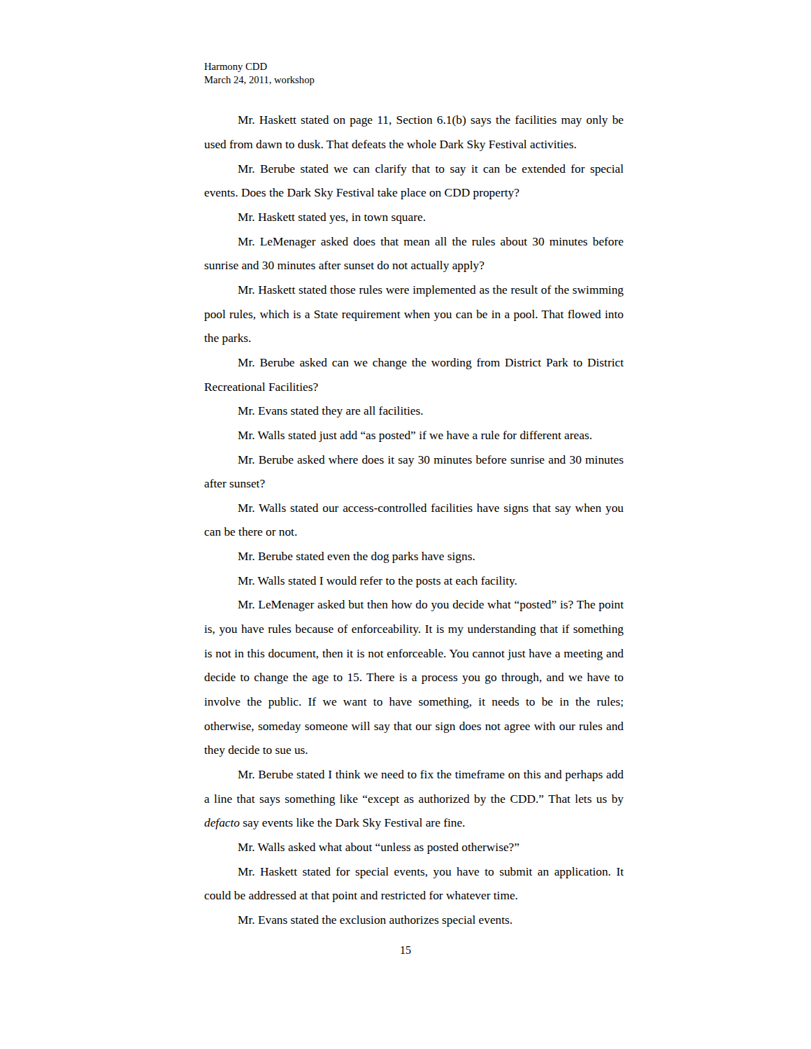Harmony CDD
March 24, 2011, workshop
Mr. Haskett stated on page 11, Section 6.1(b) says the facilities may only be used from dawn to dusk. That defeats the whole Dark Sky Festival activities.
Mr. Berube stated we can clarify that to say it can be extended for special events. Does the Dark Sky Festival take place on CDD property?
Mr. Haskett stated yes, in town square.
Mr. LeMenager asked does that mean all the rules about 30 minutes before sunrise and 30 minutes after sunset do not actually apply?
Mr. Haskett stated those rules were implemented as the result of the swimming pool rules, which is a State requirement when you can be in a pool. That flowed into the parks.
Mr. Berube asked can we change the wording from District Park to District Recreational Facilities?
Mr. Evans stated they are all facilities.
Mr. Walls stated just add “as posted” if we have a rule for different areas.
Mr. Berube asked where does it say 30 minutes before sunrise and 30 minutes after sunset?
Mr. Walls stated our access-controlled facilities have signs that say when you can be there or not.
Mr. Berube stated even the dog parks have signs.
Mr. Walls stated I would refer to the posts at each facility.
Mr. LeMenager asked but then how do you decide what “posted” is? The point is, you have rules because of enforceability. It is my understanding that if something is not in this document, then it is not enforceable. You cannot just have a meeting and decide to change the age to 15. There is a process you go through, and we have to involve the public. If we want to have something, it needs to be in the rules; otherwise, someday someone will say that our sign does not agree with our rules and they decide to sue us.
Mr. Berube stated I think we need to fix the timeframe on this and perhaps add a line that says something like “except as authorized by the CDD.” That lets us by defacto say events like the Dark Sky Festival are fine.
Mr. Walls asked what about “unless as posted otherwise?”
Mr. Haskett stated for special events, you have to submit an application. It could be addressed at that point and restricted for whatever time.
Mr. Evans stated the exclusion authorizes special events.
15